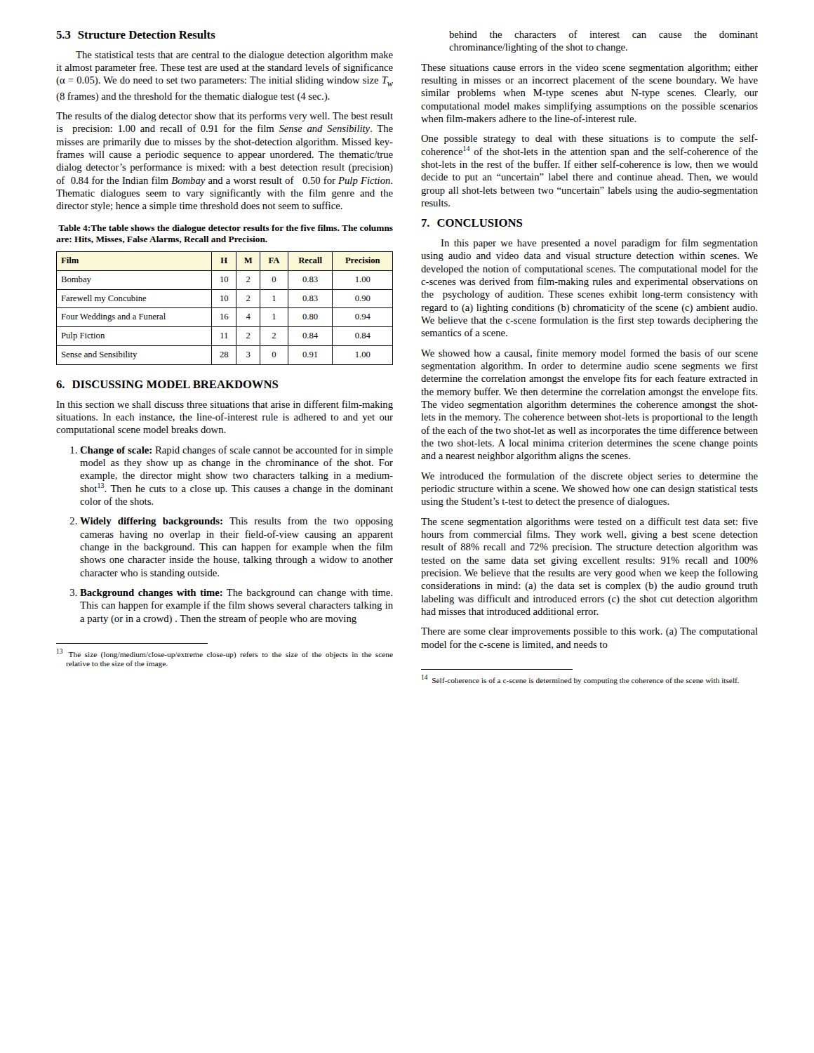5.3 Structure Detection Results
The statistical tests that are central to the dialogue detection algorithm make it almost parameter free. These test are used at the standard levels of significance (α = 0.05). We do need to set two parameters: The initial sliding window size Tw (8 frames) and the threshold for the thematic dialogue test (4 sec.).
The results of the dialog detector show that its performs very well. The best result is precision: 1.00 and recall of 0.91 for the film Sense and Sensibility. The misses are primarily due to misses by the shot-detection algorithm. Missed key-frames will cause a periodic sequence to appear unordered. The thematic/true dialog detector’s performance is mixed: with a best detection result (precision) of 0.84 for the Indian film Bombay and a worst result of 0.50 for Pulp Fiction. Thematic dialogues seem to vary significantly with the film genre and the director style; hence a simple time threshold does not seem to suffice.
Table 4:The table shows the dialogue detector results for the five films. The columns are: Hits, Misses, False Alarms, Recall and Precision.
| Film | H | M | FA | Recall | Precision |
| --- | --- | --- | --- | --- | --- |
| Bombay | 10 | 2 | 0 | 0.83 | 1.00 |
| Farewell my Concubine | 10 | 2 | 1 | 0.83 | 0.90 |
| Four Weddings and a Funeral | 16 | 4 | 1 | 0.80 | 0.94 |
| Pulp Fiction | 11 | 2 | 2 | 0.84 | 0.84 |
| Sense and Sensibility | 28 | 3 | 0 | 0.91 | 1.00 |
6. DISCUSSING MODEL BREAKDOWNS
In this section we shall discuss three situations that arise in different film-making situations. In each instance, the line-of-interest rule is adhered to and yet our computational scene model breaks down.
Change of scale: Rapid changes of scale cannot be accounted for in simple model as they show up as change in the chrominance of the shot. For example, the director might show two characters talking in a medium-shot13. Then he cuts to a close up. This causes a change in the dominant color of the shots.
Widely differing backgrounds: This results from the two opposing cameras having no overlap in their field-of-view causing an apparent change in the background. This can happen for example when the film shows one character inside the house, talking through a widow to another character who is standing outside.
Background changes with time: The background can change with time. This can happen for example if the film shows several characters talking in a party (or in a crowd) . Then the stream of people who are moving
13 The size (long/medium/close-up/extreme close-up) refers to the size of the objects in the scene relative to the size of the image.
behind the characters of interest can cause the dominant chrominance/lighting of the shot to change.
These situations cause errors in the video scene segmentation algorithm; either resulting in misses or an incorrect placement of the scene boundary. We have similar problems when M-type scenes abut N-type scenes. Clearly, our computational model makes simplifying assumptions on the possible scenarios when film-makers adhere to the line-of-interest rule.
One possible strategy to deal with these situations is to compute the self-coherence14 of the shot-lets in the attention span and the self-coherence of the shot-lets in the rest of the buffer. If either self-coherence is low, then we would decide to put an “uncertain” label there and continue ahead. Then, we would group all shot-lets between two “uncertain” labels using the audio-segmentation results.
7. CONCLUSIONS
In this paper we have presented a novel paradigm for film segmentation using audio and video data and visual structure detection within scenes. We developed the notion of computational scenes. The computational model for the c-scenes was derived from film-making rules and experimental observations on the psychology of audition. These scenes exhibit long-term consistency with regard to (a) lighting conditions (b) chromaticity of the scene (c) ambient audio. We believe that the c-scene formulation is the first step towards deciphering the semantics of a scene.
We showed how a causal, finite memory model formed the basis of our scene segmentation algorithm. In order to determine audio scene segments we first determine the correlation amongst the envelope fits for each feature extracted in the memory buffer. We then determine the correlation amongst the envelope fits. The video segmentation algorithm determines the coherence amongst the shot-lets in the memory. The coherence between shot-lets is proportional to the length of the each of the two shot-let as well as incorporates the time difference between the two shot-lets. A local minima criterion determines the scene change points and a nearest neighbor algorithm aligns the scenes.
We introduced the formulation of the discrete object series to determine the periodic structure within a scene. We showed how one can design statistical tests using the Student’s t-test to detect the presence of dialogues.
The scene segmentation algorithms were tested on a difficult test data set: five hours from commercial films. They work well, giving a best scene detection result of 88% recall and 72% precision. The structure detection algorithm was tested on the same data set giving excellent results: 91% recall and 100% precision. We believe that the results are very good when we keep the following considerations in mind: (a) the data set is complex (b) the audio ground truth labeling was difficult and introduced errors (c) the shot cut detection algorithm had misses that introduced additional error.
There are some clear improvements possible to this work. (a) The computational model for the c-scene is limited, and needs to
14 Self-coherence is of a c-scene is determined by computing the coherence of the scene with itself.